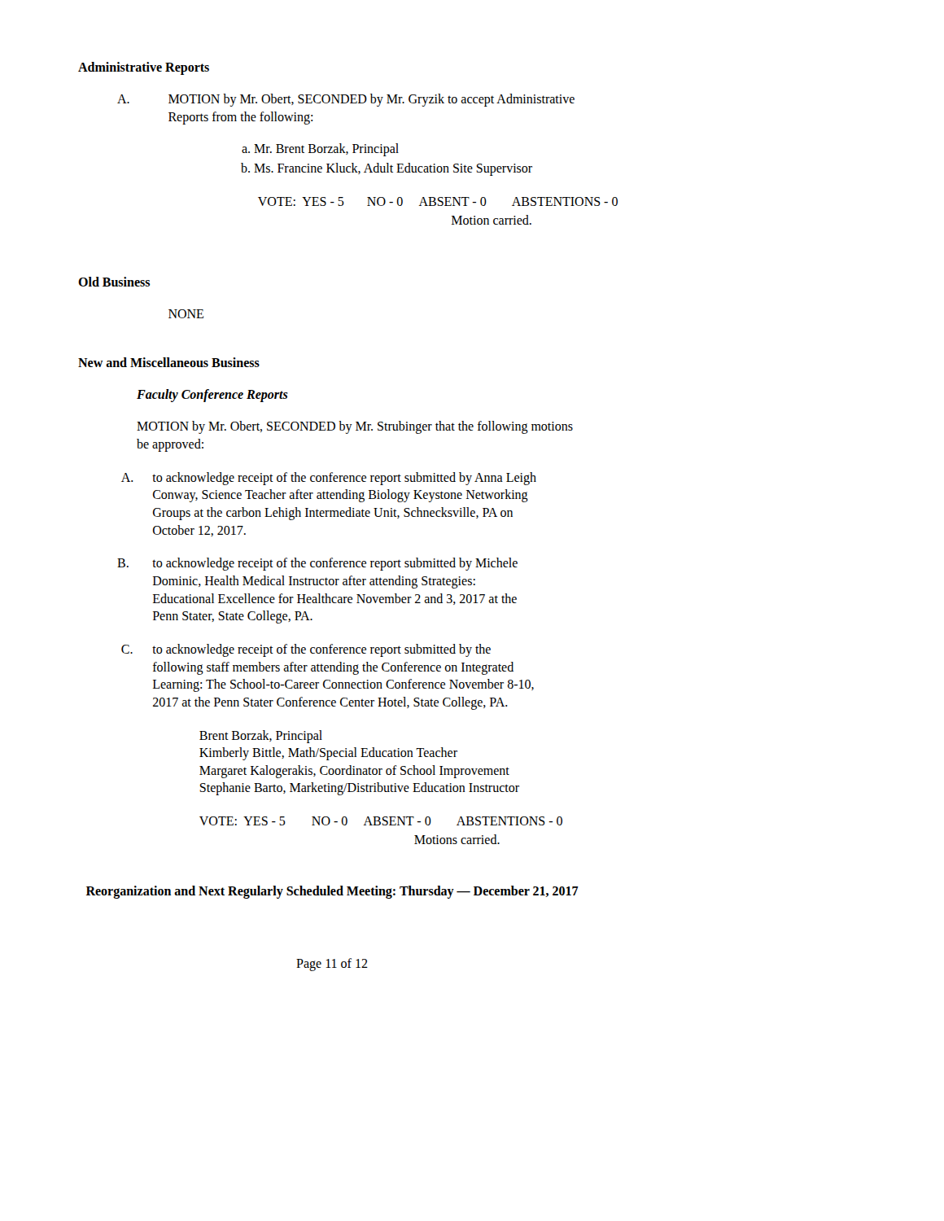Administrative Reports
A.
MOTION by Mr. Obert, SECONDED by Mr. Gryzik to accept Administrative Reports from the following:
Mr. Brent Borzak, Principal
Ms. Francine Kluck, Adult Education Site Supervisor
VOTE: YES - 5 NO - 0 ABSENT - 0 ABSTENTIONS - 0
Motion carried.
Old Business
NONE
New and Miscellaneous Business
Faculty Conference Reports
MOTION by Mr. Obert, SECONDED by Mr. Strubinger that the following motions be approved:
A.
to acknowledge receipt of the conference report submitted by Anna Leigh Conway, Science Teacher after attending Biology Keystone Networking Groups at the carbon Lehigh Intermediate Unit, Schnecksville, PA on October 12, 2017.
B.
to acknowledge receipt of the conference report submitted by Michele Dominic, Health Medical Instructor after attending Strategies: Educational Excellence for Healthcare November 2 and 3, 2017 at the Penn Stater, State College, PA.
C.
to acknowledge receipt of the conference report submitted by the following staff members after attending the Conference on Integrated Learning: The School-to-Career Connection Conference November 8-10, 2017 at the Penn Stater Conference Center Hotel, State College, PA.
Brent Borzak, Principal
Kimberly Bittle, Math/Special Education Teacher
Margaret Kalogerakis, Coordinator of School Improvement
Stephanie Barto, Marketing/Distributive Education Instructor
VOTE: YES - 5 NO - 0 ABSENT - 0 ABSTENTIONS - 0
Motions carried.
Reorganization and Next Regularly Scheduled Meeting: Thursday — December 21, 2017
Page 11 of 12